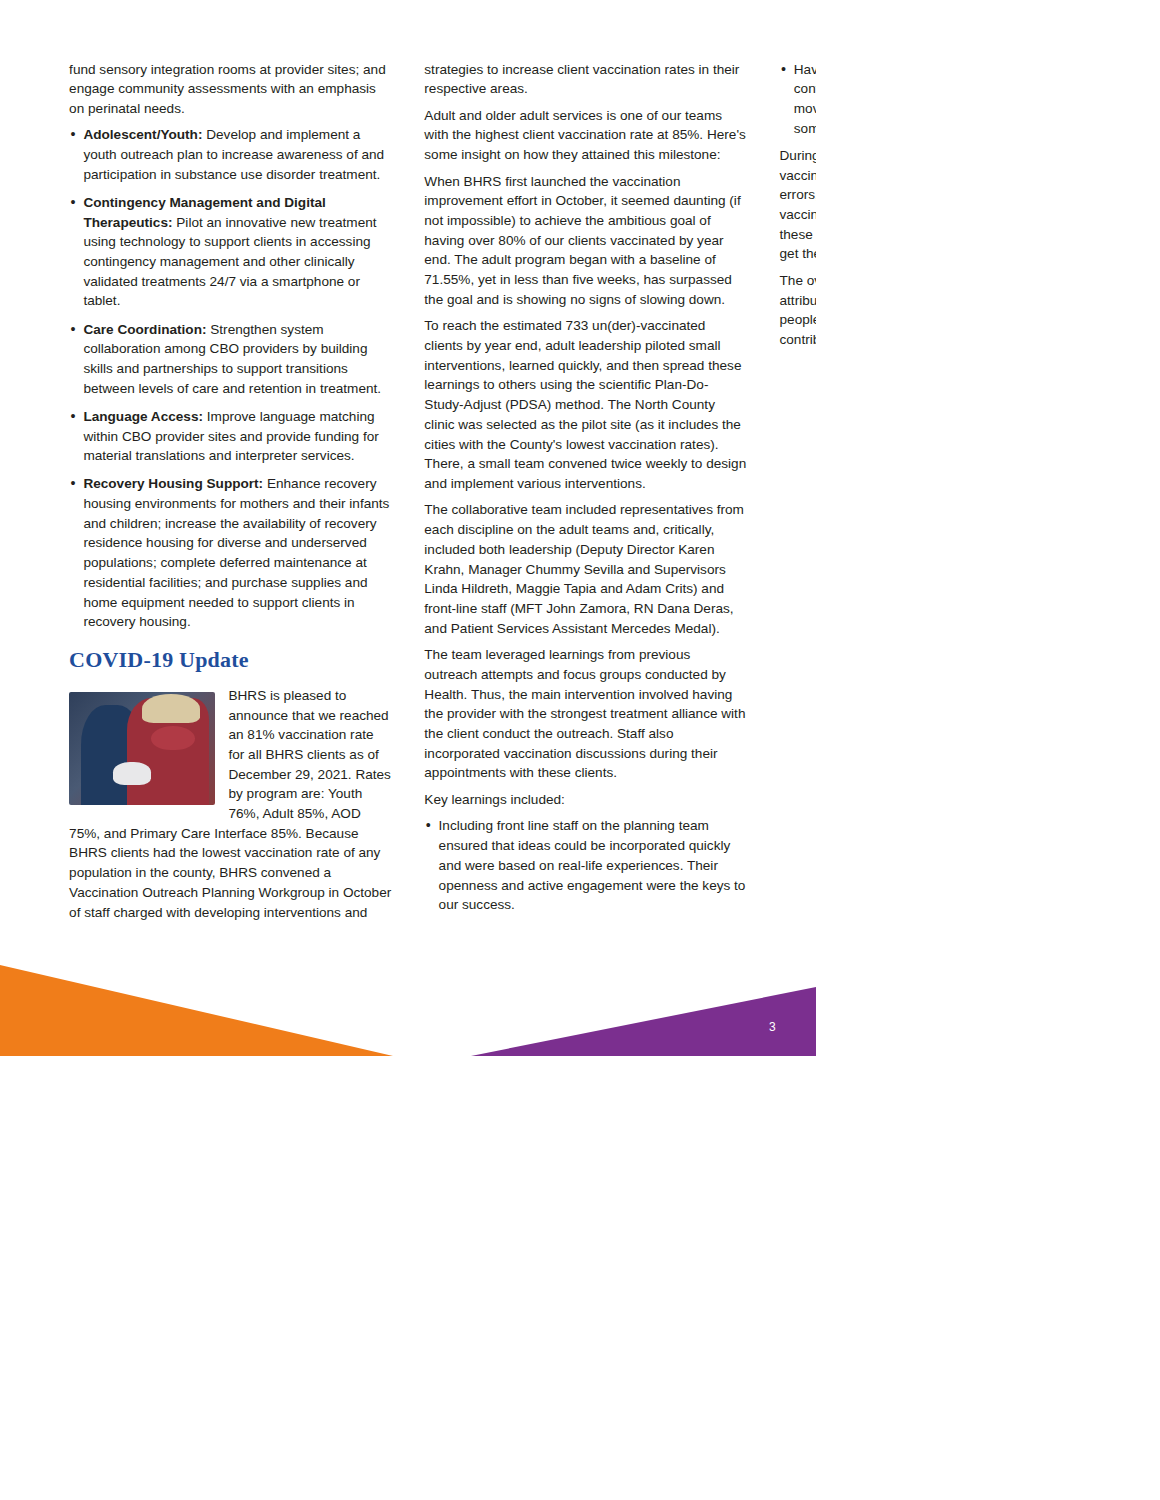fund sensory integration rooms at provider sites; and engage community assessments with an emphasis on perinatal needs.
Adolescent/Youth: Develop and implement a youth outreach plan to increase awareness of and participation in substance use disorder treatment.
Contingency Management and Digital Therapeutics: Pilot an innovative new treatment using technology to support clients in accessing contingency management and other clinically validated treatments 24/7 via a smartphone or tablet.
Care Coordination: Strengthen system collaboration among CBO providers by building skills and partnerships to support transitions between levels of care and retention in treatment.
Language Access: Improve language matching within CBO provider sites and provide funding for material translations and interpreter services.
Recovery Housing Support: Enhance recovery housing environments for mothers and their infants and children; increase the availability of recovery residence housing for diverse and underserved populations; complete deferred maintenance at residential facilities; and purchase supplies and home equipment needed to support clients in recovery housing.
COVID-19 Update
BHRS is pleased to announce that we reached an 81% vaccination rate for all BHRS clients as of December 29, 2021. Rates by program are: Youth 76%, Adult 85%, AOD 75%, and Primary Care Interface 85%. Because BHRS clients had the lowest vaccination rate of any population in the county, BHRS convened a Vaccination Outreach Planning Workgroup in October of staff charged with developing interventions and strategies to increase client vaccination rates in their respective areas.
Adult and older adult services is one of our teams with the highest client vaccination rate at 85%. Here's some insight on how they attained this milestone:
When BHRS first launched the vaccination improvement effort in October, it seemed daunting (if not impossible) to achieve the ambitious goal of having over 80% of our clients vaccinated by year end. The adult program began with a baseline of 71.55%, yet in less than five weeks, has surpassed the goal and is showing no signs of slowing down.
To reach the estimated 733 un(der)-vaccinated clients by year end, adult leadership piloted small interventions, learned quickly, and then spread these learnings to others using the scientific Plan-Do-Study-Adjust (PDSA) method. The North County clinic was selected as the pilot site (as it includes the cities with the County's lowest vaccination rates). There, a small team convened twice weekly to design and implement various interventions.
The collaborative team included representatives from each discipline on the adult teams and, critically, included both leadership (Deputy Director Karen Krahn, Manager Chummy Sevilla and Supervisors Linda Hildreth, Maggie Tapia and Adam Crits) and front-line staff (MFT John Zamora, RN Dana Deras, and Patient Services Assistant Mercedes Medal).
The team leveraged learnings from previous outreach attempts and focus groups conducted by Health. Thus, the main intervention involved having the provider with the strongest treatment alliance with the client conduct the outreach. Staff also incorporated vaccination discussions during their appointments with these clients.
Key learnings included:
Including front line staff on the planning team ensured that ideas could be incorporated quickly and were based on real-life experiences. Their openness and active engagement were the keys to our success.
Having real-time data showing how each outreach contact was contributing and seeing the needle move was a huge motivator. It also helped to incite some friendly competition!
During the process, we discovered that our vaccination rate was artificially low. Due to data errors, a significant number of clients on the un(der)-vaccinated list had already been fully vaccinated. For these clients, we adjusted our focus to helping them get their information updated in the State's database.
The overall success of BHRS's efforts can be attributed to the process that we followed and the people involved. Many thanks to staff who contributed to this effort.
3